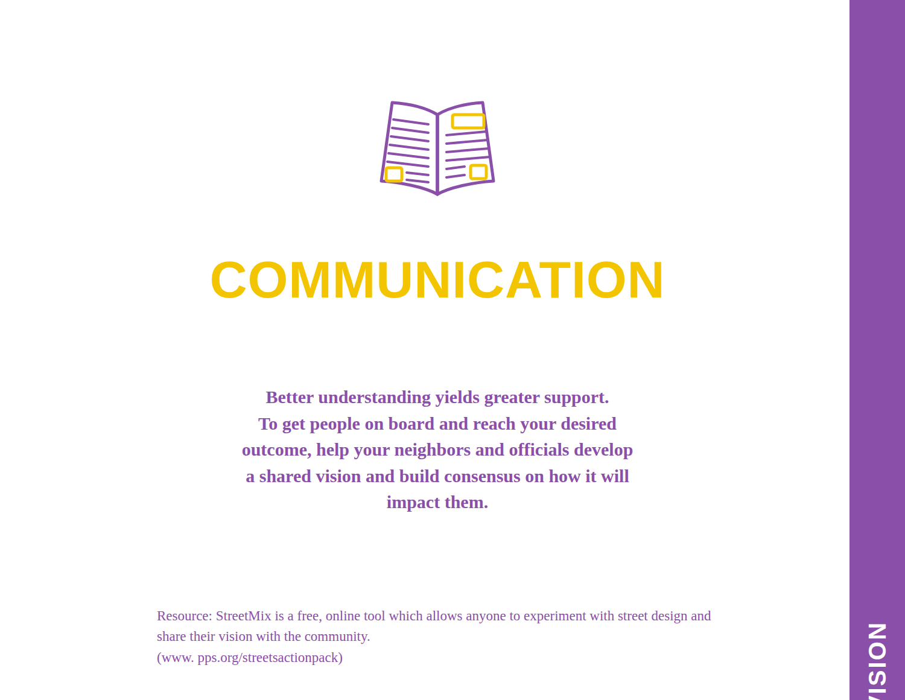VISION
COMMUNICATION
Better understanding yields greater support.
To get people on board and reach your desired
outcome, help your neighbors and officials develop
a shared vision and build consensus on how it will
impact them.
Resource: StreetMix is a free, online tool which allows anyone to experiment with street design and share their vision with the community.
(www. pps.org/streetsactionpack)